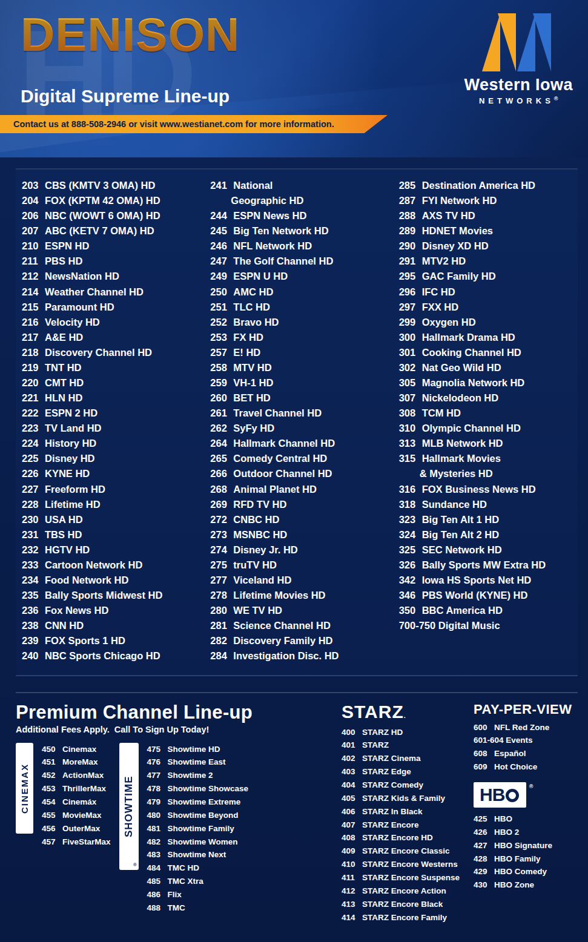HD
DENISON
Digital Supreme Line-up
Contact us at 888-508-2946 or visit www.westianet.com for more information.
Western Iowa
NETWORKS®
203 CBS (KMTV 3 OMA) HD
204 FOX (KPTM 42 OMA) HD
206 NBC (WOWT 6 OMA) HD
207 ABC (KETV 7 OMA) HD
210 ESPN HD
211 PBS HD
212 NewsNation HD
214 Weather Channel HD
215 Paramount HD
216 Velocity HD
217 A&E HD
218 Discovery Channel HD
219 TNT HD
220 CMT HD
221 HLN HD
222 ESPN 2 HD
223 TV Land HD
224 History HD
225 Disney HD
226 KYNE HD
227 Freeform HD
228 Lifetime HD
230 USA HD
231 TBS HD
232 HGTV HD
233 Cartoon Network HD
234 Food Network HD
235 Bally Sports Midwest HD
236 Fox News HD
238 CNN HD
239 FOX Sports 1 HD
240 NBC Sports Chicago HD
241 National
Geographic HD
244 ESPN News HD
245 Big Ten Network HD
246 NFL Network HD
247 The Golf Channel HD
249 ESPN U HD
250 AMC HD
251 TLC HD
252 Bravo HD
253 FX HD
257 E! HD
258 MTV HD
259 VH-1 HD
260 BET HD
261 Travel Channel HD
262 SyFy HD
264 Hallmark Channel HD
265 Comedy Central HD
266 Outdoor Channel HD
268 Animal Planet HD
269 RFD TV HD
272 CNBC HD
273 MSNBC HD
274 Disney Jr. HD
275truTV HD
277 Viceland HD
278 Lifetime Movies HD
280 WE TV HD
281 Science Channel HD
282 Discovery Family HD
284 Investigation Disc. HD
285 Destination America HD
287 FYI Network HD
288 AXS TV HD
289 HDNET Movies
290 Disney XD HD
291 MTV2 HD
295 GAC Family HD
296 IFC HD
297 FXX HD
299 Oxygen HD
300 Hallmark Drama HD
301 Cooking Channel HD
302 Nat Geo Wild HD
305 Magnolia Network HD
307 Nickelodeon HD
308 TCM HD
310 Olympic Channel HD
313 MLB Network HD
315 Hallmark Movies
& Mysteries HD
316 FOX Business News HD
318 Sundance HD
323 Big Ten Alt 1 HD
324 Big Ten Alt 2 HD
325 SEC Network HD
326 Bally Sports MW Extra HD
342 Iowa HS Sports Net HD
346 PBS World (KYNE) HD
350 BBC America HD
700-750 Digital Music
Premium Channel Line-up
Additional Fees Apply. Call To Sign Up Today!
CINEMAX
450 Cinemax
451 MoreMax
452 ActionMax
453 ThrillerMax
454 Cinemáx
455 MovieMax
456 OuterMax
457 FiveStarMax
SHOWTIME
475 Showtime HD
476 Showtime East
477 Showtime 2
478 Showtime Showcase
479 Showtime Extreme
480 Showtime Beyond
481 Showtime Family
482 Showtime Women
483 Showtime Next
484 TMC HD
485 TMC Xtra
486 Flix
488 TMC
STARZ.
400 STARZ HD
401 STARZ
402 STARZ Cinema
403 STARZ Edge
404 STARZ Comedy
405 STARZ Kids & Family
406 STARZ In Black
407 STARZ Encore
408 STARZ Encore HD
409 STARZ Encore Classic
410 STARZ Encore Westerns
411 STARZ Encore Suspense
412 STARZ Encore Action
413 STARZ Encore Black
414 STARZ Encore Family
PAY-PER-VIEW
600 NFL Red Zone
601-604 Events
608 Español
609 Hot Choice
HB®
425 HBO
426 HBO 2
427 HBO Signature
428 HBO Family
429 HBO Comedy
430 HBO Zone